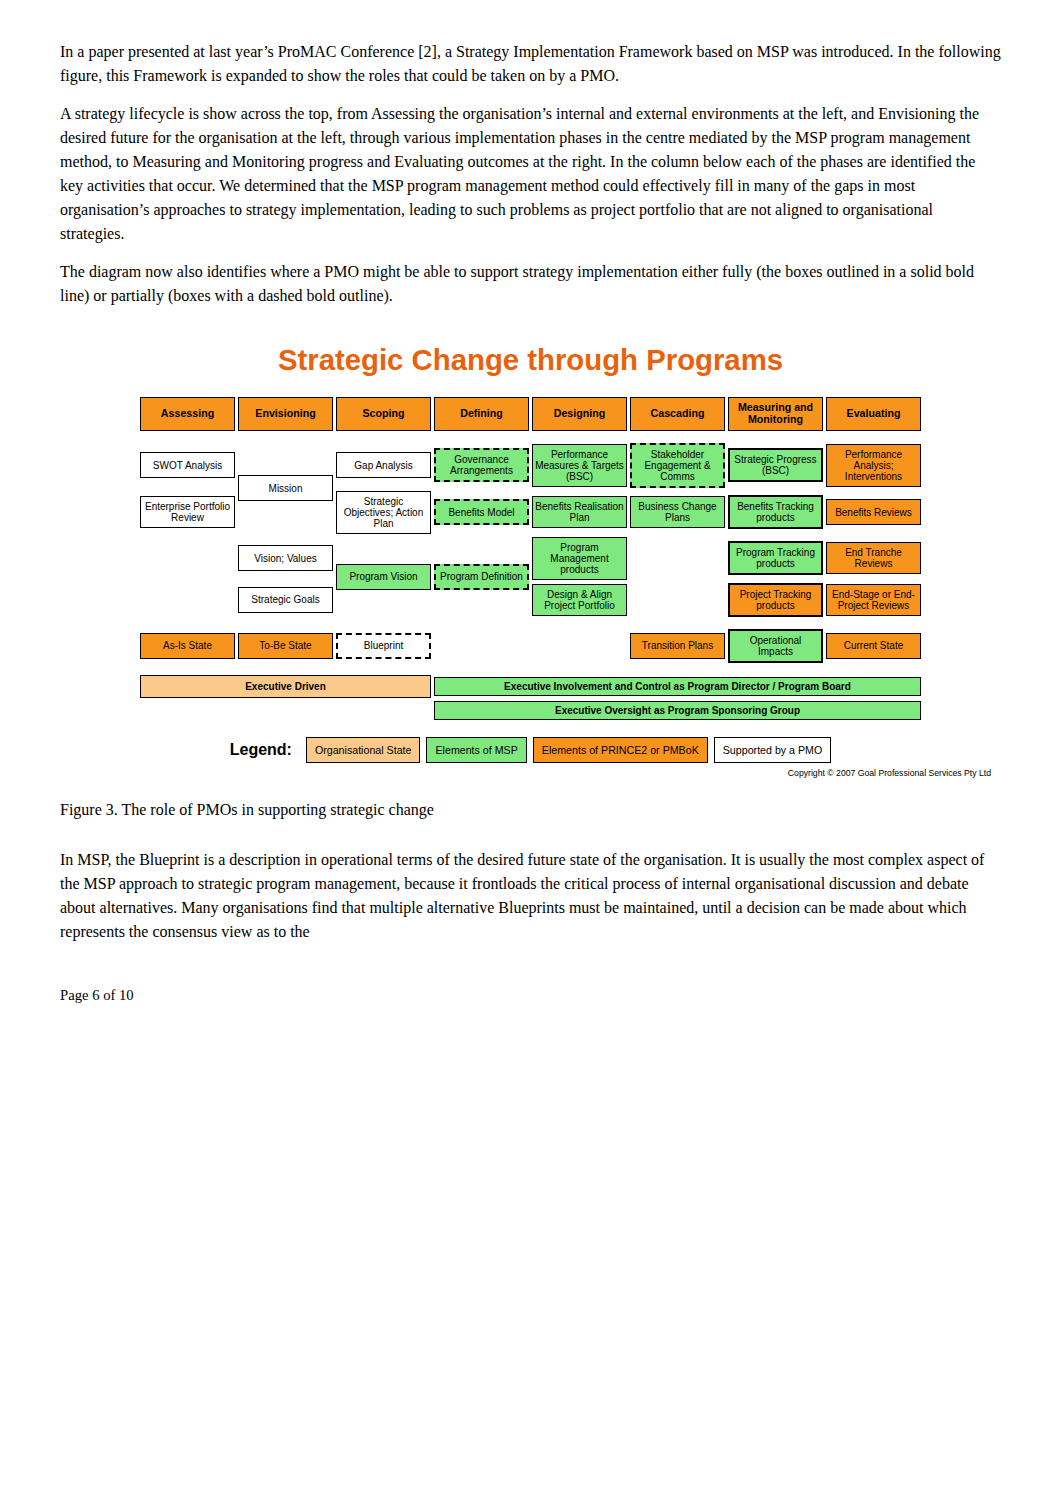In a paper presented at last year’s ProMAC Conference [2], a Strategy Implementation Framework based on MSP was introduced. In the following figure, this Framework is expanded to show the roles that could be taken on by a PMO.
A strategy lifecycle is show across the top, from Assessing the organisation’s internal and external environments at the left, and Envisioning the desired future for the organisation at the left, through various implementation phases in the centre mediated by the MSP program management method, to Measuring and Monitoring progress and Evaluating outcomes at the right. In the column below each of the phases are identified the key activities that occur. We determined that the MSP program management method could effectively fill in many of the gaps in most organisation’s approaches to strategy implementation, leading to such problems as project portfolio that are not aligned to organisational strategies.
The diagram now also identifies where a PMO might be able to support strategy implementation either fully (the boxes outlined in a solid bold line) or partially (boxes with a dashed bold outline).
Strategic Change through Programs
| Assessing | Envisioning | Scoping | Defining | Designing | Cascading | Measuring and Monitoring | Evaluating |
| SWOT Analysis | Mission | Gap Analysis | Governance Arrangements | Performance Measures & Targets (BSC) | Stakeholder Engagement & Comms | Strategic Progress (BSC) | Performance Analysis; Interventions |
| Enterprise Portfolio Review | Strategic Objectives; Action Plan | Benefits Model | Benefits Realisation Plan | Business Change Plans | Benefits Tracking products | Benefits Reviews |
| | Vision; Values | Program Vision | Program Definition | Program Management products | | Program Tracking products | End Tranche Reviews |
| | Strategic Goals | Design & Align Project Portfolio | Project Tracking products | End-Stage or End-Project Reviews |
| As-Is State | To-Be State | Blueprint | | | Transition Plans | Operational Impacts | Current State |
| Executive Driven | Executive Involvement and Control as Program Director / Program Board |
| | Executive Oversight as Program Sponsoring Group |
Legend:
Organisational State
Elements of MSP
Elements of PRINCE2 or PMBoK
Supported by a PMO
Copyright © 2007 Goal Professional Services Pty Ltd
Figure 3. The role of PMOs in supporting strategic change
In MSP, the Blueprint is a description in operational terms of the desired future state of the organisation. It is usually the most complex aspect of the MSP approach to strategic program management, because it frontloads the critical process of internal organisational discussion and debate about alternatives. Many organisations find that multiple alternative Blueprints must be maintained, until a decision can be made about which represents the consensus view as to the
Page 6 of 10